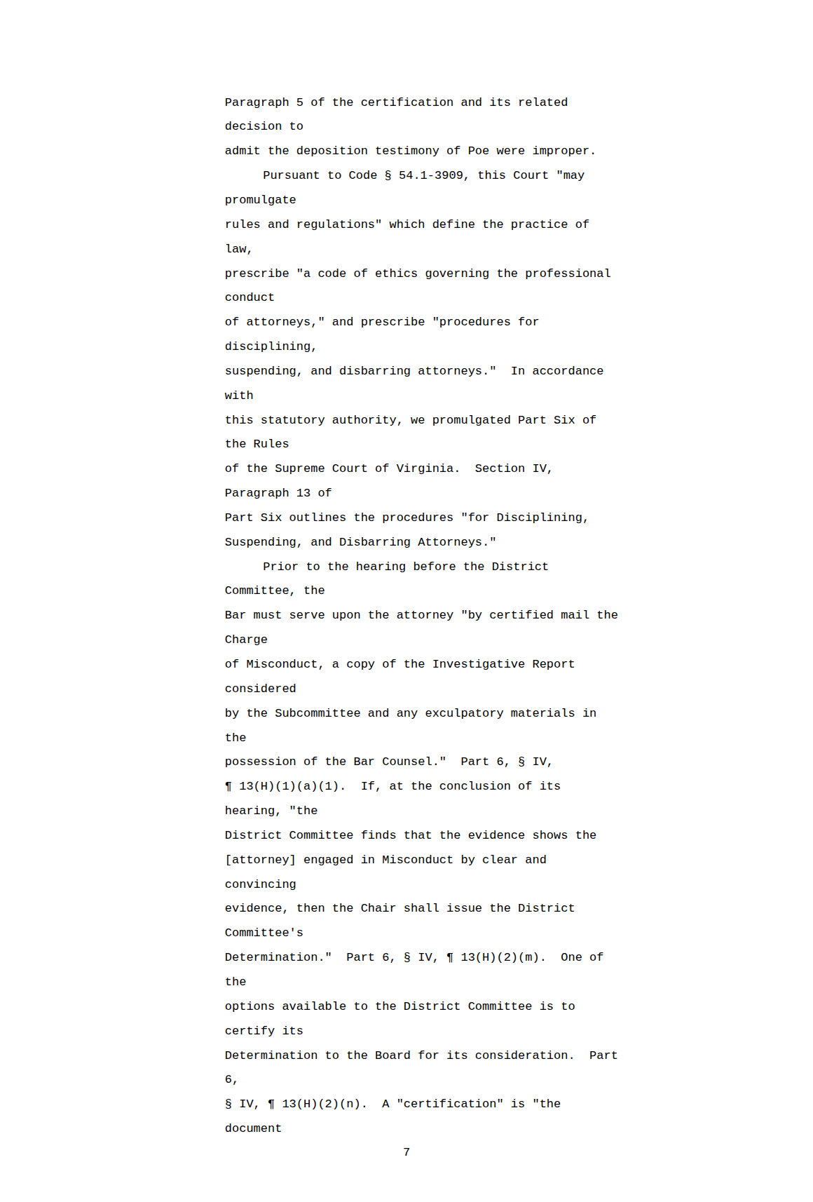Paragraph 5 of the certification and its related decision to
admit the deposition testimony of Poe were improper.
Pursuant to Code § 54.1-3909, this Court "may promulgate
rules and regulations" which define the practice of law,
prescribe "a code of ethics governing the professional conduct
of attorneys," and prescribe "procedures for disciplining,
suspending, and disbarring attorneys." In accordance with
this statutory authority, we promulgated Part Six of the Rules
of the Supreme Court of Virginia. Section IV, Paragraph 13 of
Part Six outlines the procedures "for Disciplining,
Suspending, and Disbarring Attorneys."
Prior to the hearing before the District Committee, the
Bar must serve upon the attorney "by certified mail the Charge
of Misconduct, a copy of the Investigative Report considered
by the Subcommittee and any exculpatory materials in the
possession of the Bar Counsel." Part 6, § IV,
¶ 13(H)(1)(a)(1). If, at the conclusion of its hearing, "the
District Committee finds that the evidence shows the
[attorney] engaged in Misconduct by clear and convincing
evidence, then the Chair shall issue the District Committee's
Determination." Part 6, § IV, ¶ 13(H)(2)(m). One of the
options available to the District Committee is to certify its
Determination to the Board for its consideration. Part 6,
§ IV, ¶ 13(H)(2)(n). A "certification" is "the document
7